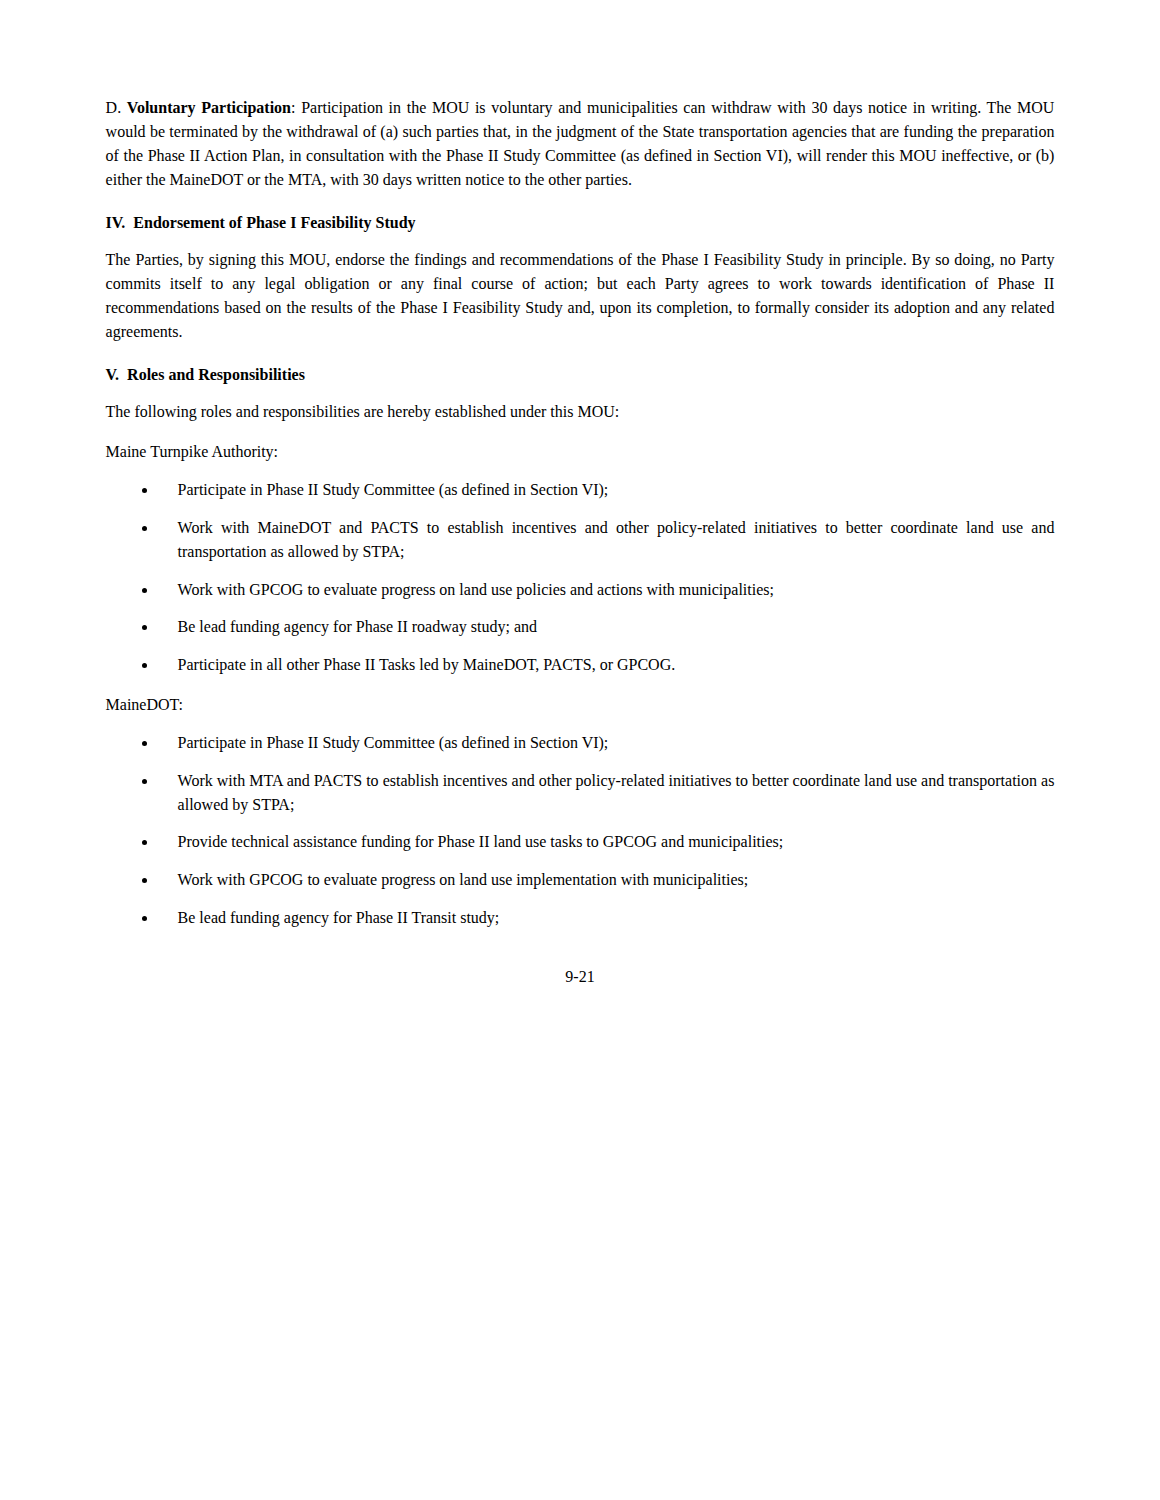D. Voluntary Participation: Participation in the MOU is voluntary and municipalities can withdraw with 30 days notice in writing. The MOU would be terminated by the withdrawal of (a) such parties that, in the judgment of the State transportation agencies that are funding the preparation of the Phase II Action Plan, in consultation with the Phase II Study Committee (as defined in Section VI), will render this MOU ineffective, or (b) either the MaineDOT or the MTA, with 30 days written notice to the other parties.
IV. Endorsement of Phase I Feasibility Study
The Parties, by signing this MOU, endorse the findings and recommendations of the Phase I Feasibility Study in principle. By so doing, no Party commits itself to any legal obligation or any final course of action; but each Party agrees to work towards identification of Phase II recommendations based on the results of the Phase I Feasibility Study and, upon its completion, to formally consider its adoption and any related agreements.
V. Roles and Responsibilities
The following roles and responsibilities are hereby established under this MOU:
Maine Turnpike Authority:
Participate in Phase II Study Committee (as defined in Section VI);
Work with MaineDOT and PACTS to establish incentives and other policy-related initiatives to better coordinate land use and transportation as allowed by STPA;
Work with GPCOG to evaluate progress on land use policies and actions with municipalities;
Be lead funding agency for Phase II roadway study; and
Participate in all other Phase II Tasks led by MaineDOT, PACTS, or GPCOG.
MaineDOT:
Participate in Phase II Study Committee (as defined in Section VI);
Work with MTA and PACTS to establish incentives and other policy-related initiatives to better coordinate land use and transportation as allowed by STPA;
Provide technical assistance funding for Phase II land use tasks to GPCOG and municipalities;
Work with GPCOG to evaluate progress on land use implementation with municipalities;
Be lead funding agency for Phase II Transit study;
9-21